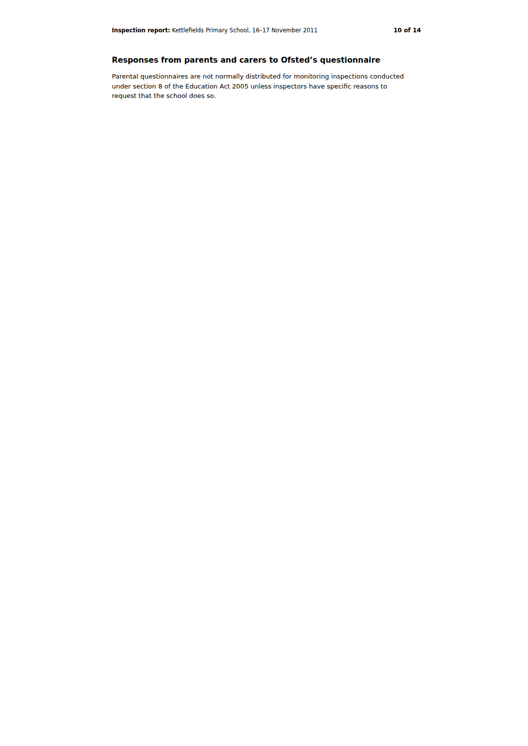Inspection report: Kettlefields Primary School, 16–17 November 2011
10 of 14
Responses from parents and carers to Ofsted’s questionnaire
Parental questionnaires are not normally distributed for monitoring inspections conducted under section 8 of the Education Act 2005 unless inspectors have specific reasons to request that the school does so.